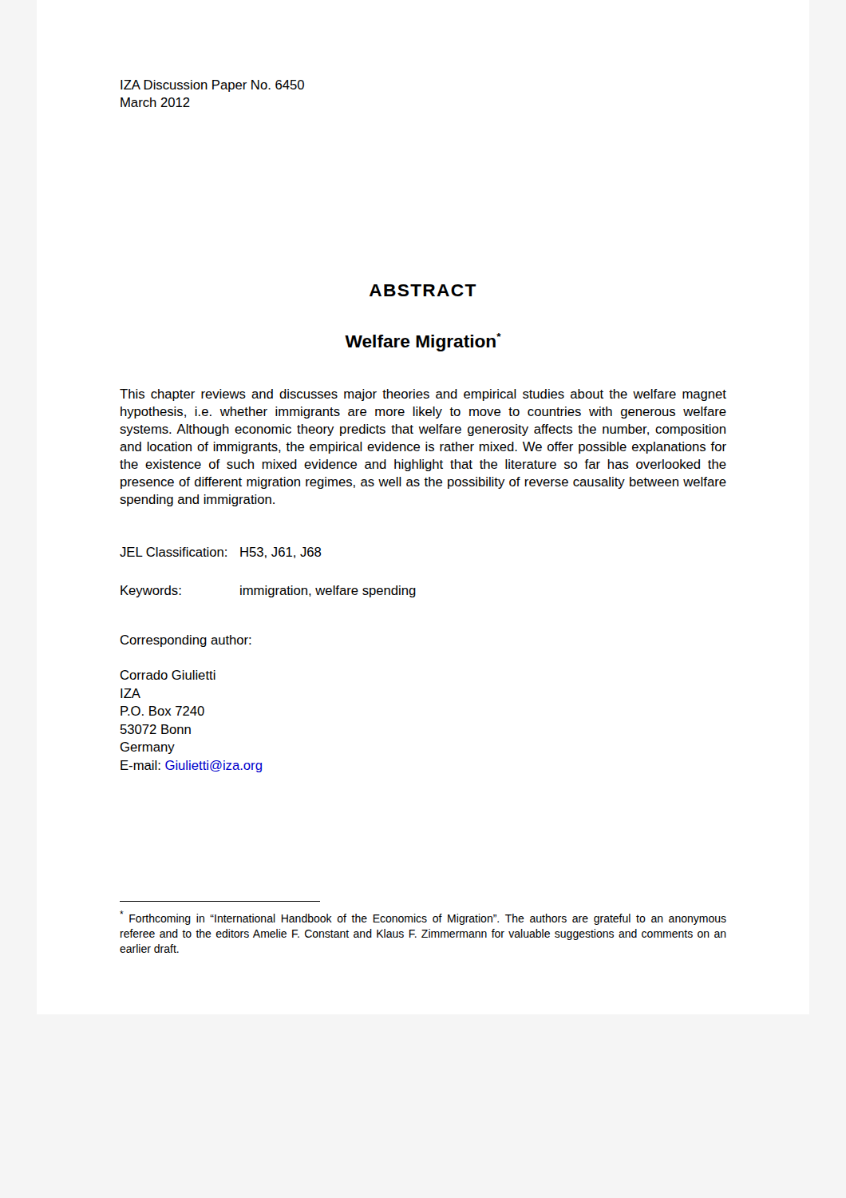IZA Discussion Paper No. 6450
March 2012
ABSTRACT
Welfare Migration*
This chapter reviews and discusses major theories and empirical studies about the welfare magnet hypothesis, i.e. whether immigrants are more likely to move to countries with generous welfare systems. Although economic theory predicts that welfare generosity affects the number, composition and location of immigrants, the empirical evidence is rather mixed. We offer possible explanations for the existence of such mixed evidence and highlight that the literature so far has overlooked the presence of different migration regimes, as well as the possibility of reverse causality between welfare spending and immigration.
JEL Classification: H53, J61, J68
Keywords: immigration, welfare spending
Corresponding author:
Corrado Giulietti
IZA
P.O. Box 7240
53072 Bonn
Germany
E-mail: Giulietti@iza.org
* Forthcoming in “International Handbook of the Economics of Migration”. The authors are grateful to an anonymous referee and to the editors Amelie F. Constant and Klaus F. Zimmermann for valuable suggestions and comments on an earlier draft.